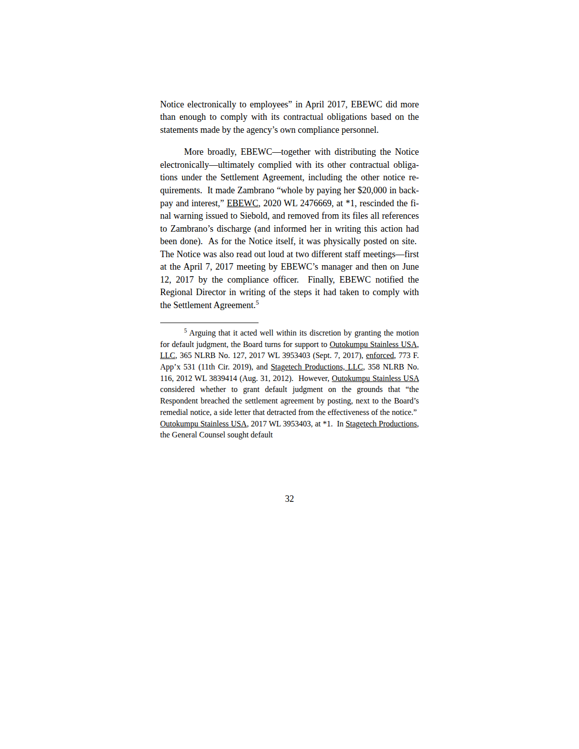Notice electronically to employees” in April 2017, EBEWC did more than enough to comply with its contractual obligations based on the statements made by the agency’s own compliance personnel.
More broadly, EBEWC—together with distributing the Notice electronically—ultimately complied with its other contractual obligations under the Settlement Agreement, including the other notice requirements. It made Zambrano “whole by paying her $20,000 in backpay and interest,” EBEWC, 2020 WL 2476669, at *1, rescinded the final warning issued to Siebold, and removed from its files all references to Zambrano’s discharge (and informed her in writing this action had been done). As for the Notice itself, it was physically posted on site. The Notice was also read out loud at two different staff meetings—first at the April 7, 2017 meeting by EBEWC’s manager and then on June 12, 2017 by the compliance officer. Finally, EBEWC notified the Regional Director in writing of the steps it had taken to comply with the Settlement Agreement.5
5 Arguing that it acted well within its discretion by granting the motion for default judgment, the Board turns for support to Outokumpu Stainless USA, LLC, 365 NLRB No. 127, 2017 WL 3953403 (Sept. 7, 2017), enforced, 773 F. App’x 531 (11th Cir. 2019), and Stagetech Productions, LLC, 358 NLRB No. 116, 2012 WL 3839414 (Aug. 31, 2012). However, Outokumpu Stainless USA considered whether to grant default judgment on the grounds that “the Respondent breached the settlement agreement by posting, next to the Board’s remedial notice, a side letter that detracted from the effectiveness of the notice.” Outokumpu Stainless USA, 2017 WL 3953403, at *1. In Stagetech Productions, the General Counsel sought default
32